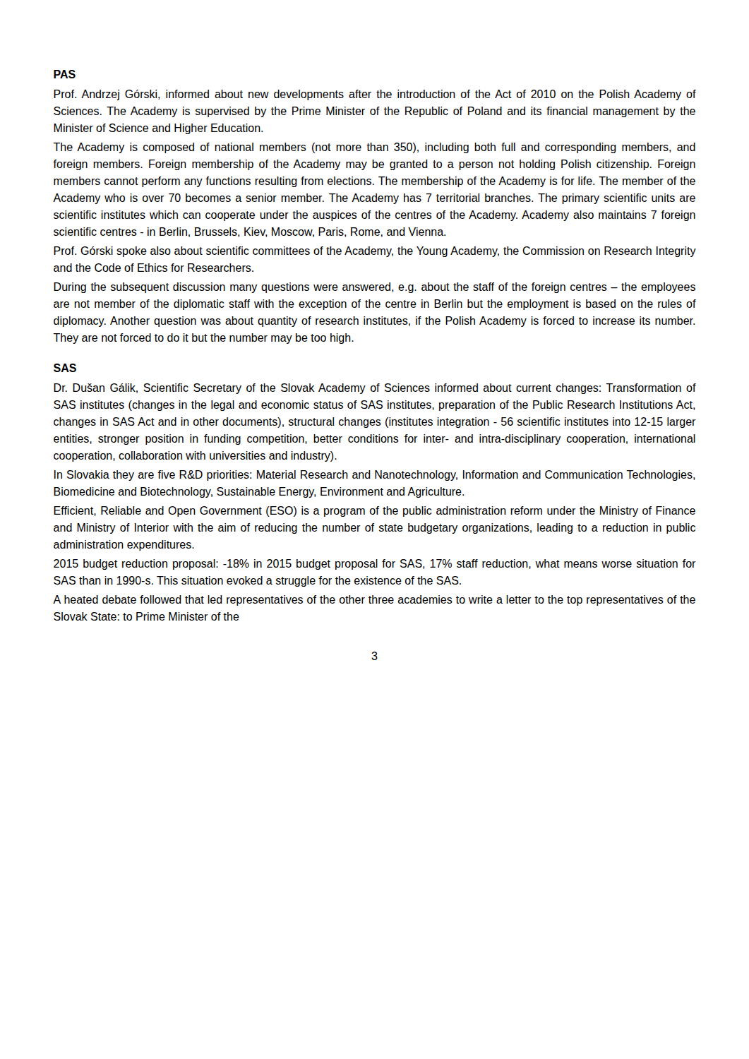PAS
Prof. Andrzej Górski, informed about new developments after the introduction of the Act of 2010 on the Polish Academy of Sciences. The Academy is supervised by the Prime Minister of the Republic of Poland and its financial management by the Minister of Science and Higher Education.
The Academy is composed of national members (not more than 350), including both full and corresponding members, and foreign members. Foreign membership of the Academy may be granted to a person not holding Polish citizenship. Foreign members cannot perform any functions resulting from elections. The membership of the Academy is for life. The member of the Academy who is over 70 becomes a senior member. The Academy has 7 territorial branches. The primary scientific units are scientific institutes which can cooperate under the auspices of the centres of the Academy. Academy also maintains 7 foreign scientific centres - in Berlin, Brussels, Kiev, Moscow, Paris, Rome, and Vienna.
Prof. Górski spoke also about scientific committees of the Academy, the Young Academy, the Commission on Research Integrity and the Code of Ethics for Researchers.
During the subsequent discussion many questions were answered, e.g. about the staff of the foreign centres – the employees are not member of the diplomatic staff with the exception of the centre in Berlin but the employment is based on the rules of diplomacy. Another question was about quantity of research institutes, if the Polish Academy is forced to increase its number. They are not forced to do it but the number may be too high.
SAS
Dr. Dušan Gálik, Scientific Secretary of the Slovak Academy of Sciences informed about current changes: Transformation of SAS institutes (changes in the legal and economic status of SAS institutes, preparation of the Public Research Institutions Act, changes in SAS Act and in other documents), structural changes (institutes integration - 56 scientific institutes into 12-15 larger entities, stronger position in funding competition, better conditions for inter- and intra-disciplinary cooperation, international cooperation, collaboration with universities and industry).
In Slovakia they are five R&D priorities: Material Research and Nanotechnology, Information and Communication Technologies, Biomedicine and Biotechnology, Sustainable Energy, Environment and Agriculture.
Efficient, Reliable and Open Government (ESO) is a program of the public administration reform under the Ministry of Finance and Ministry of Interior with the aim of reducing the number of state budgetary organizations, leading to a reduction in public administration expenditures.
2015 budget reduction proposal: -18% in 2015 budget proposal for SAS, 17% staff reduction, what means worse situation for SAS than in 1990-s. This situation evoked a struggle for the existence of the SAS.
A heated debate followed that led representatives of the other three academies to write a letter to the top representatives of the Slovak State: to Prime Minister of the
3